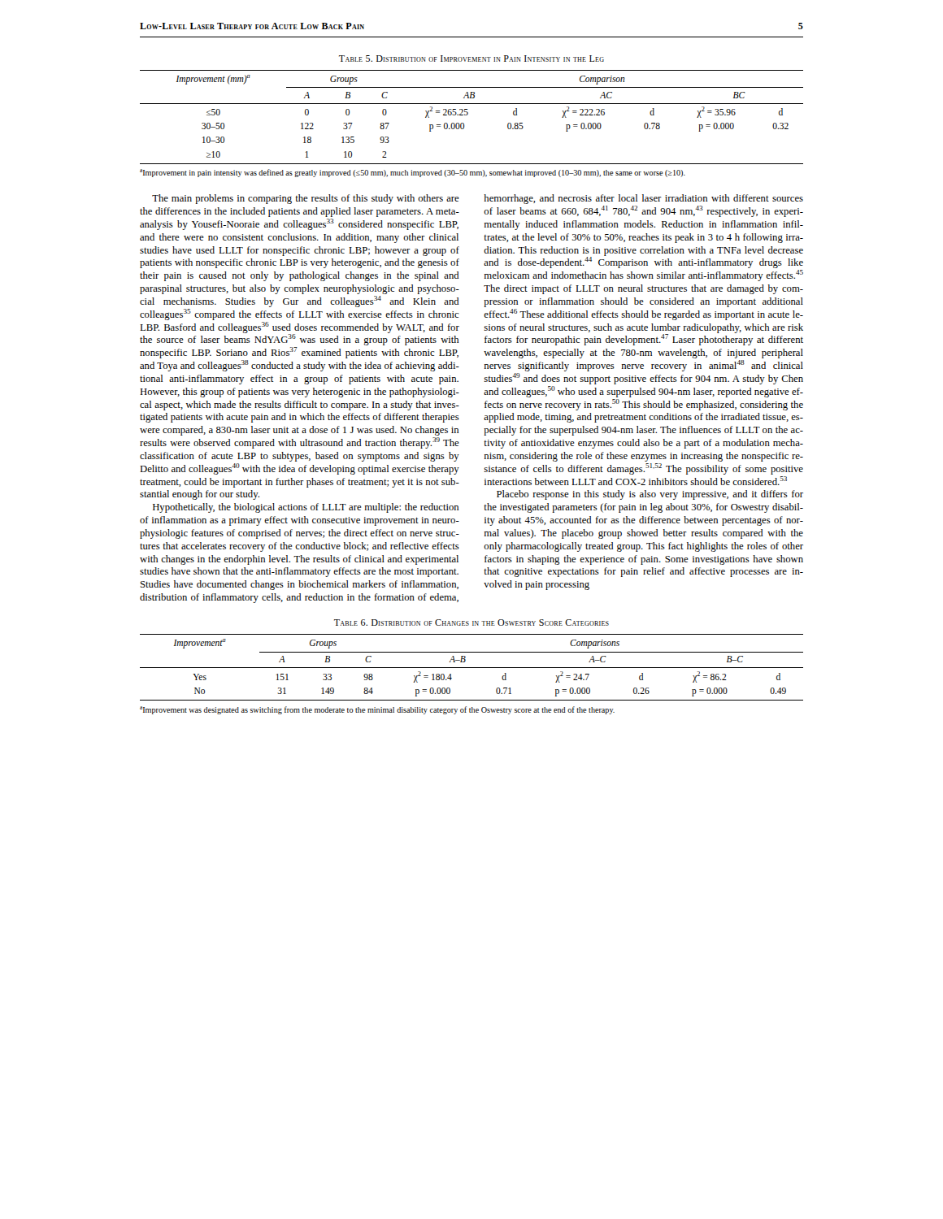Low-Level Laser Therapy for Acute Low Back Pain 5
Table 5. Distribution of Improvement in Pain Intensity in the Leg
| Improvement (mm) a | Groups | Comparison |
| --- | --- | --- |
| A | B | C | AB | AC | BC |
| ≤50 | 0 | 0 | 0 | χ 2 = 265.25 | d | χ 2 = 222.26 | d | χ 2 = 35.96 | d |
| 30–50 | 122 | 37 | 87 | p = 0.000 | 0.85 | p = 0.000 | 0.78 | p = 0.000 | 0.32 |
| 10–30 | 18 | 135 | 93 | | | | | | |
| ≥10 | 1 | 10 | 2 | | | | | | |
aImprovement in pain intensity was defined as greatly improved (≤50 mm), much improved (30–50 mm), somewhat improved (10–30 mm), the same or worse (≥10).
The main problems in comparing the results of this study with others are the differences in the included patients and applied laser parameters. A meta-analysis by Yousefi-Nooraie and colleagues33 considered nonspecific LBP, and there were no consistent conclusions. In addition, many other clinical studies have used LLLT for nonspecific chronic LBP; however a group of patients with nonspecific chronic LBP is very heterogenic, and the genesis of their pain is caused not only by pathological changes in the spinal and paraspinal structures, but also by complex neurophysiologic and psychosocial mechanisms. Studies by Gur and colleagues34 and Klein and colleagues35 compared the effects of LLLT with exercise effects in chronic LBP. Basford and colleagues36 used doses recommended by WALT, and for the source of laser beams NdYAG36 was used in a group of patients with nonspecific LBP. Soriano and Rios37 examined patients with chronic LBP, and Toya and colleagues38 conducted a study with the idea of achieving additional anti-inflammatory effect in a group of patients with acute pain. However, this group of patients was very heterogenic in the pathophysiological aspect, which made the results difficult to compare. In a study that investigated patients with acute pain and in which the effects of different therapies were compared, a 830-nm laser unit at a dose of 1 J was used. No changes in results were observed compared with ultrasound and traction therapy.39 The classification of acute LBP to subtypes, based on symptoms and signs by Delitto and colleagues40 with the idea of developing optimal exercise therapy treatment, could be important in further phases of treatment; yet it is not substantial enough for our study.
Hypothetically, the biological actions of LLLT are multiple: the reduction of inflammation as a primary effect with consecutive improvement in neurophysiologic features of comprised of nerves; the direct effect on nerve structures that accelerates recovery of the conductive block; and reflective effects with changes in the endorphin level. The results of clinical and experimental studies have shown that the anti-inflammatory effects are the most important. Studies have documented changes in biochemical markers of inflammation, distribution of inflammatory cells, and reduction in the formation of edema, hemorrhage, and necrosis after local laser irradiation with different sources of laser beams at 660, 684,41 780,42 and 904 nm,43 respectively, in experimentally induced inflammation models. Reduction in inflammation infiltrates, at the level of 30% to 50%, reaches its peak in 3 to 4 h following irradiation. This reduction is in positive correlation with a TNFa level decrease and is dose-dependent.44 Comparison with anti-inflammatory drugs like meloxicam and indomethacin has shown similar anti-inflammatory effects.45 The direct impact of LLLT on neural structures that are damaged by compression or inflammation should be considered an important additional effect.46 These additional effects should be regarded as important in acute lesions of neural structures, such as acute lumbar radiculopathy, which are risk factors for neuropathic pain development.47 Laser phototherapy at different wavelengths, especially at the 780-nm wavelength, of injured peripheral nerves significantly improves nerve recovery in animal48 and clinical studies49 and does not support positive effects for 904 nm. A study by Chen and colleagues,50 who used a superpulsed 904-nm laser, reported negative effects on nerve recovery in rats.50 This should be emphasized, considering the applied mode, timing, and pretreatment conditions of the irradiated tissue, especially for the superpulsed 904-nm laser. The influences of LLLT on the activity of antioxidative enzymes could also be a part of a modulation mechanism, considering the role of these enzymes in increasing the nonspecific resistance of cells to different damages.51,52 The possibility of some positive interactions between LLLT and COX-2 inhibitors should be considered.53
Placebo response in this study is also very impressive, and it differs for the investigated parameters (for pain in leg about 30%, for Oswestry disability about 45%, accounted for as the difference between percentages of normal values). The placebo group showed better results compared with the only pharmacologically treated group. This fact highlights the roles of other factors in shaping the experience of pain. Some investigations have shown that cognitive expectations for pain relief and affective processes are involved in pain processing
Table 6. Distribution of Changes in the Oswestry Score Categories
| Improvement a | Groups | Comparisons |
| --- | --- | --- |
| A | B | C | A–B | A–C | B–C |
| Yes | 151 | 33 | 98 | χ 2 = 180.4 | d | χ 2 = 24.7 | d | χ 2 = 86.2 | d |
| No | 31 | 149 | 84 | p = 0.000 | 0.71 | p = 0.000 | 0.26 | p = 0.000 | 0.49 |
aImprovement was designated as switching from the moderate to the minimal disability category of the Oswestry score at the end of the therapy.